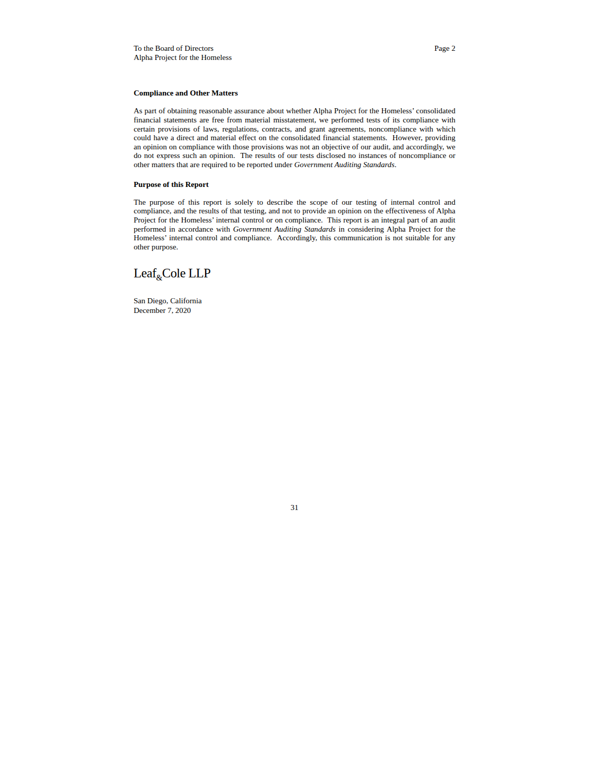To the Board of Directors
Alpha Project for the Homeless
Page 2
Compliance and Other Matters
As part of obtaining reasonable assurance about whether Alpha Project for the Homeless’ consolidated financial statements are free from material misstatement, we performed tests of its compliance with certain provisions of laws, regulations, contracts, and grant agreements, noncompliance with which could have a direct and material effect on the consolidated financial statements. However, providing an opinion on compliance with those provisions was not an objective of our audit, and accordingly, we do not express such an opinion. The results of our tests disclosed no instances of noncompliance or other matters that are required to be reported under Government Auditing Standards.
Purpose of this Report
The purpose of this report is solely to describe the scope of our testing of internal control and compliance, and the results of that testing, and not to provide an opinion on the effectiveness of Alpha Project for the Homeless’ internal control or on compliance. This report is an integral part of an audit performed in accordance with Government Auditing Standards in considering Alpha Project for the Homeless’ internal control and compliance. Accordingly, this communication is not suitable for any other purpose.
Leaf&Cole LLP
San Diego, California
December 7, 2020
31